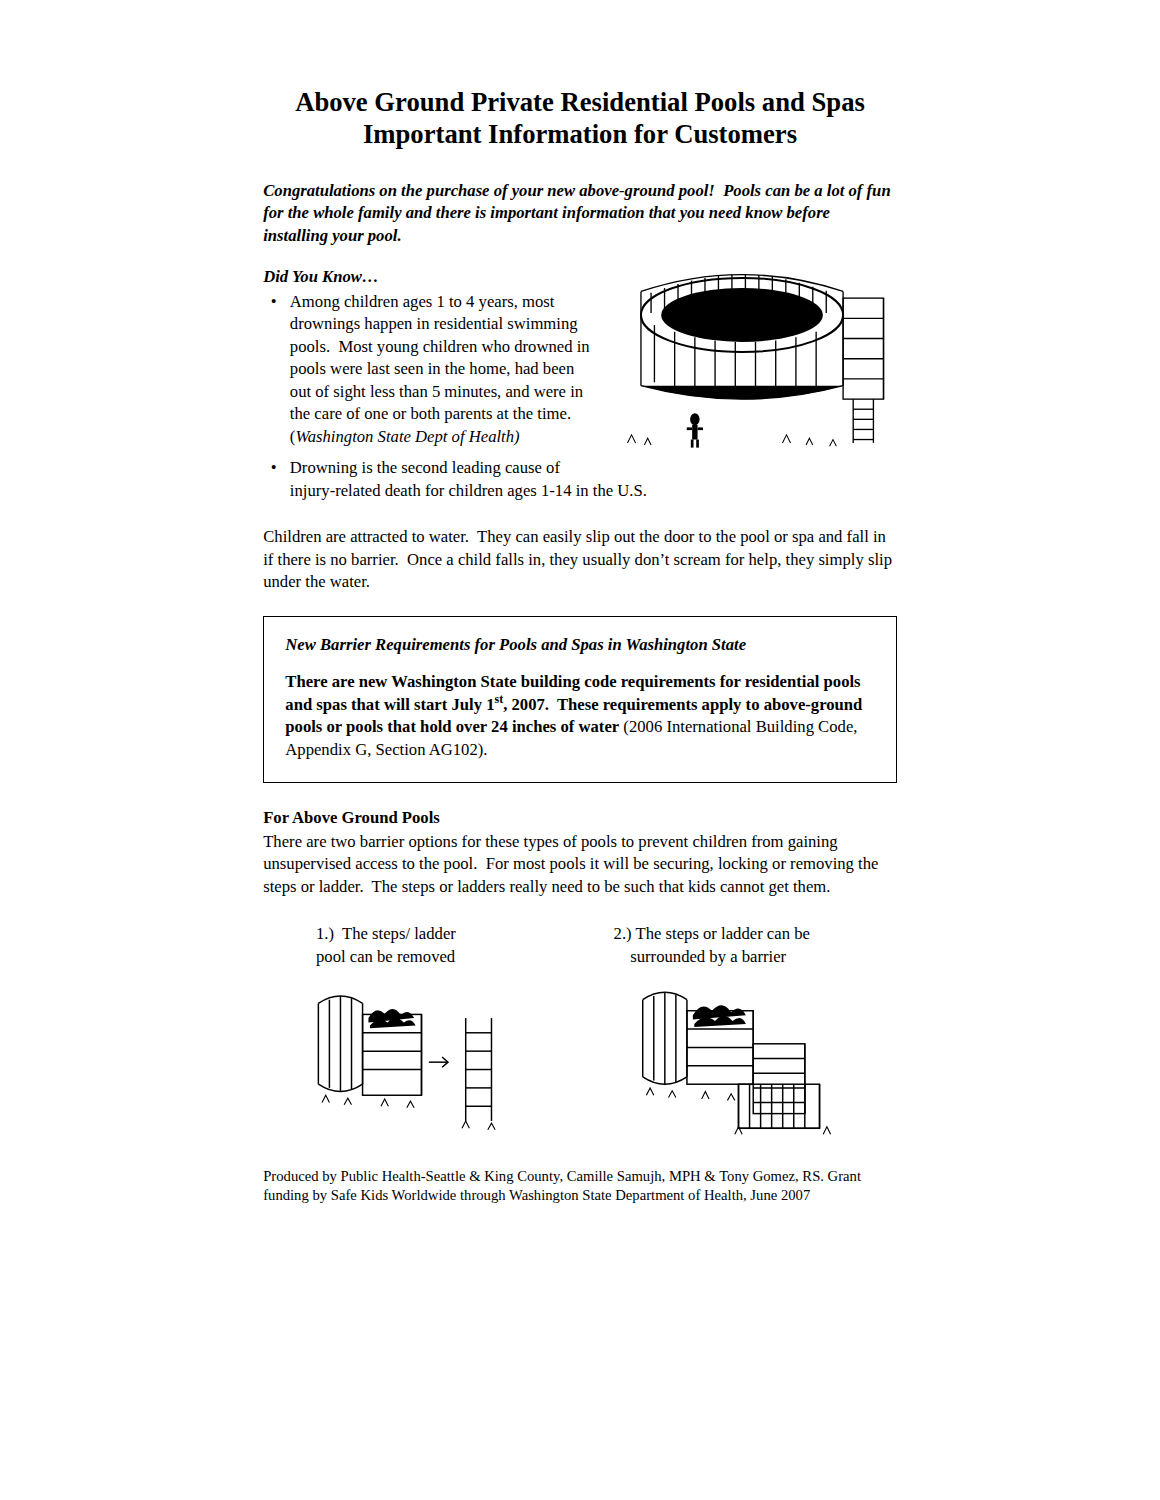Above Ground Private Residential Pools and Spas
Important Information for Customers
Congratulations on the purchase of your new above-ground pool! Pools can be a lot of fun for the whole family and there is important information that you need know before installing your pool.
Did You Know…
Among children ages 1 to 4 years, most drownings happen in residential swimming pools. Most young children who drowned in pools were last seen in the home, had been out of sight less than 5 minutes, and were in the care of one or both parents at the time. (Washington State Dept of Health)
Drowning is the second leading cause of injury-related death for children ages 1-14 in the U.S.
Children are attracted to water. They can easily slip out the door to the pool or spa and fall in if there is no barrier. Once a child falls in, they usually don’t scream for help, they simply slip under the water.
New Barrier Requirements for Pools and Spas in Washington State
There are new Washington State building code requirements for residential pools and spas that will start July 1st, 2007. These requirements apply to above-ground pools or pools that hold over 24 inches of water (2006 International Building Code, Appendix G, Section AG102).
For Above Ground Pools
There are two barrier options for these types of pools to prevent children from gaining unsupervised access to the pool. For most pools it will be securing, locking or removing the steps or ladder. The steps or ladders really need to be such that kids cannot get them.
| 1.) The steps/ ladder pool can be removed | 2.) The steps or ladder can be surrounded by a barrier |
Produced by Public Health-Seattle & King County, Camille Samujh, MPH & Tony Gomez, RS. Grant funding by Safe Kids Worldwide through Washington State Department of Health, June 2007